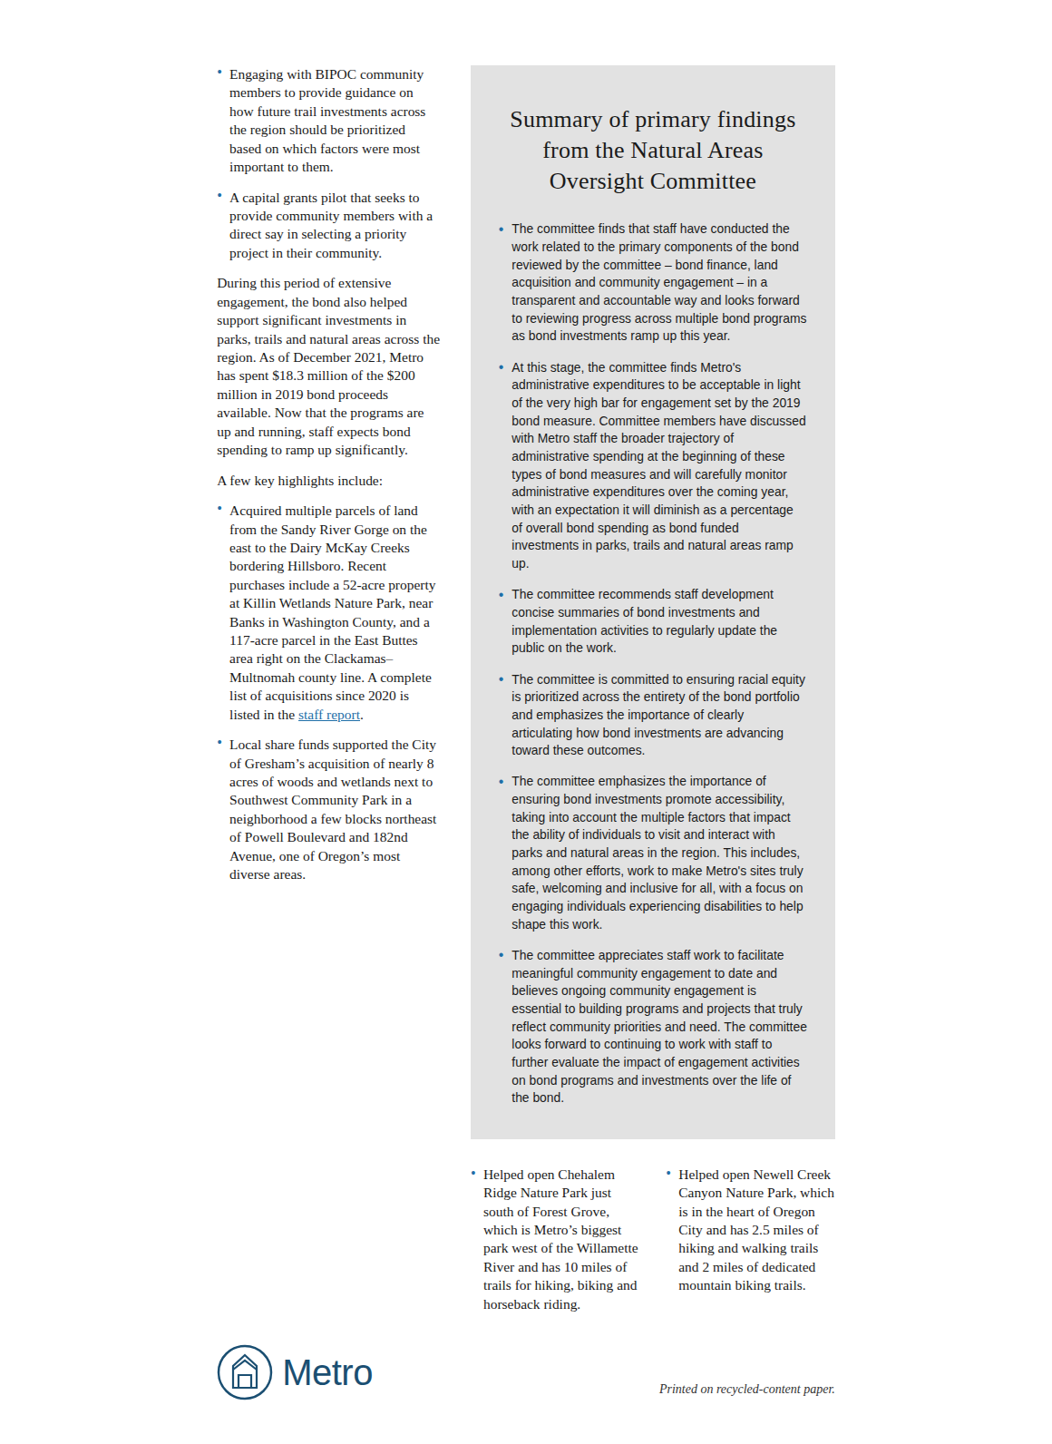Engaging with BIPOC community members to provide guidance on how future trail investments across the region should be prioritized based on which factors were most important to them.
A capital grants pilot that seeks to provide community members with a direct say in selecting a priority project in their community.
During this period of extensive engagement, the bond also helped support significant investments in parks, trails and natural areas across the region. As of December 2021, Metro has spent $18.3 million of the $200 million in 2019 bond proceeds available. Now that the programs are up and running, staff expects bond spending to ramp up significantly.
A few key highlights include:
Acquired multiple parcels of land from the Sandy River Gorge on the east to the Dairy McKay Creeks bordering Hillsboro. Recent purchases include a 52-acre property at Killin Wetlands Nature Park, near Banks in Washington County, and a 117-acre parcel in the East Buttes area right on the Clackamas–Multnomah county line. A complete list of acquisitions since 2020 is listed in the staff report.
Local share funds supported the City of Gresham’s acquisition of nearly 8 acres of woods and wetlands next to Southwest Community Park in a neighborhood a few blocks northeast of Powell Boulevard and 182nd Avenue, one of Oregon’s most diverse areas.
Summary of primary findings from the Natural Areas Oversight Committee
The committee finds that staff have conducted the work related to the primary components of the bond reviewed by the committee – bond finance, land acquisition and community engagement – in a transparent and accountable way and looks forward to reviewing progress across multiple bond programs as bond investments ramp up this year.
At this stage, the committee finds Metro's administrative expenditures to be acceptable in light of the very high bar for engagement set by the 2019 bond measure. Committee members have discussed with Metro staff the broader trajectory of administrative spending at the beginning of these types of bond measures and will carefully monitor administrative expenditures over the coming year, with an expectation it will diminish as a percentage of overall bond spending as bond funded investments in parks, trails and natural areas ramp up.
The committee recommends staff development concise summaries of bond investments and implementation activities to regularly update the public on the work.
The committee is committed to ensuring racial equity is prioritized across the entirety of the bond portfolio and emphasizes the importance of clearly articulating how bond investments are advancing toward these outcomes.
The committee emphasizes the importance of ensuring bond investments promote accessibility, taking into account the multiple factors that impact the ability of individuals to visit and interact with parks and natural areas in the region. This includes, among other efforts, work to make Metro's sites truly safe, welcoming and inclusive for all, with a focus on engaging individuals experiencing disabilities to help shape this work.
The committee appreciates staff work to facilitate meaningful community engagement to date and believes ongoing community engagement is essential to building programs and projects that truly reflect community priorities and need. The committee looks forward to continuing to work with staff to further evaluate the impact of engagement activities on bond programs and investments over the life of the bond.
Helped open Chehalem Ridge Nature Park just south of Forest Grove, which is Metro’s biggest park west of the Willamette River and has 10 miles of trails for hiking, biking and horseback riding.
Helped open Newell Creek Canyon Nature Park, which is in the heart of Oregon City and has 2.5 miles of hiking and walking trails and 2 miles of dedicated mountain biking trails.
Metro
Printed on recycled-content paper.